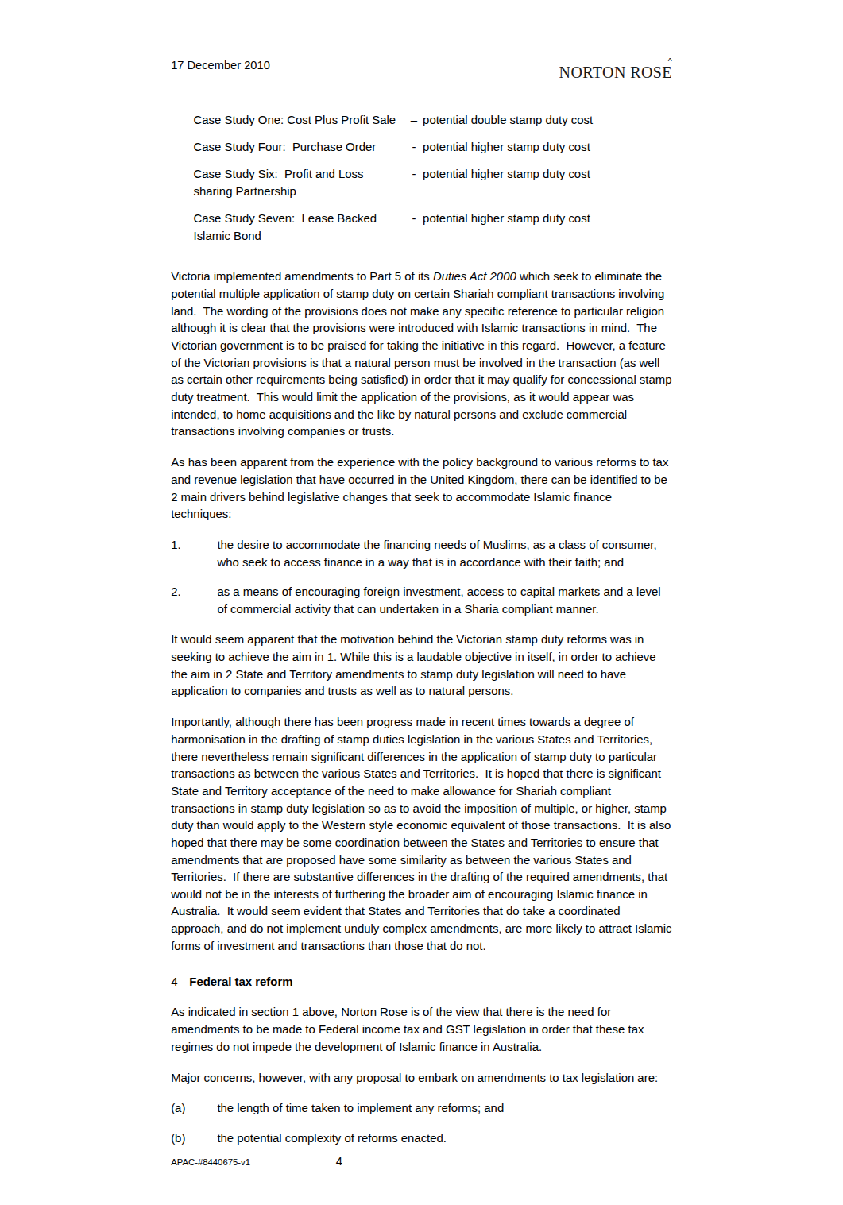17 December 2010
^ NORTON ROSE
| Case Study One: Cost Plus Profit Sale | – | potential double stamp duty cost |
| Case Study Four: Purchase Order | - | potential higher stamp duty cost |
| Case Study Six: Profit and Loss sharing Partnership | - | potential higher stamp duty cost |
| Case Study Seven: Lease Backed Islamic Bond | - | potential higher stamp duty cost |
Victoria implemented amendments to Part 5 of its Duties Act 2000 which seek to eliminate the potential multiple application of stamp duty on certain Shariah compliant transactions involving land. The wording of the provisions does not make any specific reference to particular religion although it is clear that the provisions were introduced with Islamic transactions in mind. The Victorian government is to be praised for taking the initiative in this regard. However, a feature of the Victorian provisions is that a natural person must be involved in the transaction (as well as certain other requirements being satisfied) in order that it may qualify for concessional stamp duty treatment. This would limit the application of the provisions, as it would appear was intended, to home acquisitions and the like by natural persons and exclude commercial transactions involving companies or trusts.
As has been apparent from the experience with the policy background to various reforms to tax and revenue legislation that have occurred in the United Kingdom, there can be identified to be 2 main drivers behind legislative changes that seek to accommodate Islamic finance techniques:
1.
the desire to accommodate the financing needs of Muslims, as a class of consumer, who seek to access finance in a way that is in accordance with their faith; and
2.
as a means of encouraging foreign investment, access to capital markets and a level of commercial activity that can undertaken in a Sharia compliant manner.
It would seem apparent that the motivation behind the Victorian stamp duty reforms was in seeking to achieve the aim in 1. While this is a laudable objective in itself, in order to achieve the aim in 2 State and Territory amendments to stamp duty legislation will need to have application to companies and trusts as well as to natural persons.
Importantly, although there has been progress made in recent times towards a degree of harmonisation in the drafting of stamp duties legislation in the various States and Territories, there nevertheless remain significant differences in the application of stamp duty to particular transactions as between the various States and Territories. It is hoped that there is significant State and Territory acceptance of the need to make allowance for Shariah compliant transactions in stamp duty legislation so as to avoid the imposition of multiple, or higher, stamp duty than would apply to the Western style economic equivalent of those transactions. It is also hoped that there may be some coordination between the States and Territories to ensure that amendments that are proposed have some similarity as between the various States and Territories. If there are substantive differences in the drafting of the required amendments, that would not be in the interests of furthering the broader aim of encouraging Islamic finance in Australia. It would seem evident that States and Territories that do take a coordinated approach, and do not implement unduly complex amendments, are more likely to attract Islamic forms of investment and transactions than those that do not.
4 Federal tax reform
As indicated in section 1 above, Norton Rose is of the view that there is the need for amendments to be made to Federal income tax and GST legislation in order that these tax regimes do not impede the development of Islamic finance in Australia.
Major concerns, however, with any proposal to embark on amendments to tax legislation are:
(a)
the length of time taken to implement any reforms; and
(b)
the potential complexity of reforms enacted.
APAC-#8440675-v1
4